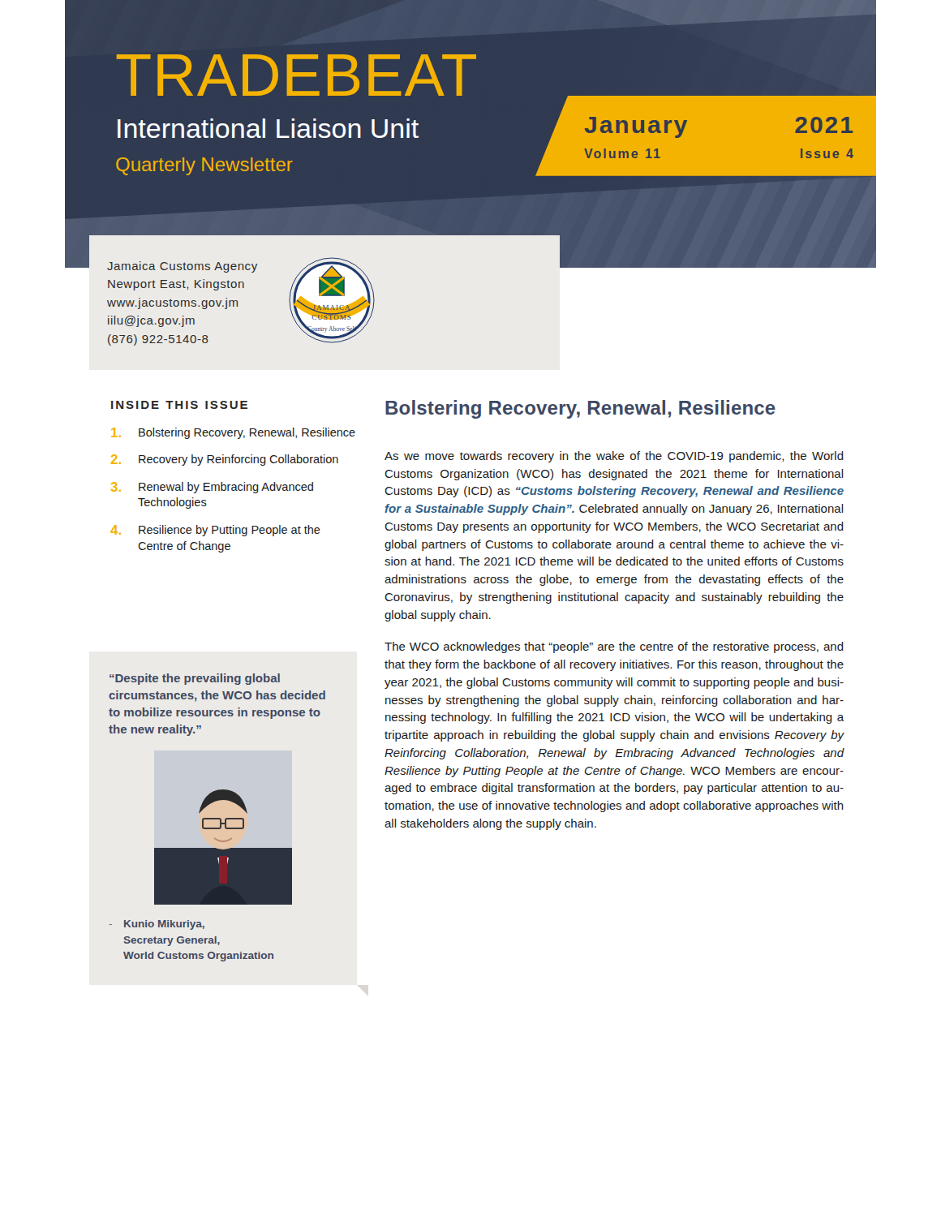TRADEBEAT
International Liaison Unit
Quarterly Newsletter
January 2021
Volume 11 Issue 4
Jamaica Customs Agency
Newport East, Kingston
www.jacustoms.gov.jm
iilu@jca.gov.jm
(876) 922-5140-8
JAMAICA CUSTOMS Country Above Self
INSIDE THIS ISSUE
Bolstering Recovery, Renewal, Resilience
Recovery by Reinforcing Collaboration
Renewal by Embracing Advanced Technologies
Resilience by Putting People at the Centre of Change
“Despite the prevailing global circumstances, the WCO has decided to mobilize resources in response to the new reality.”
Kunio Mikuriya, Secretary General, World Customs Organization
Bolstering Recovery, Renewal, Resilience
As we move towards recovery in the wake of the COVID-19 pandemic, the World Customs Organization (WCO) has designated the 2021 theme for International Customs Day (ICD) as “Customs bolstering Recovery, Renewal and Resilience for a Sustainable Supply Chain”. Celebrated annually on January 26, International Customs Day presents an opportunity for WCO Members, the WCO Secretariat and global partners of Customs to collaborate around a central theme to achieve the vision at hand. The 2021 ICD theme will be dedicated to the united efforts of Customs administrations across the globe, to emerge from the devastating effects of the Coronavirus, by strengthening institutional capacity and sustainably rebuilding the global supply chain.
The WCO acknowledges that “people” are the centre of the restorative process, and that they form the backbone of all recovery initiatives. For this reason, throughout the year 2021, the global Customs community will commit to supporting people and businesses by strengthening the global supply chain, reinforcing collaboration and harnessing technology. In fulfilling the 2021 ICD vision, the WCO will be undertaking a tripartite approach in rebuilding the global supply chain and envisions Recovery by Reinforcing Collaboration, Renewal by Embracing Advanced Technologies and Resilience by Putting People at the Centre of Change. WCO Members are encouraged to embrace digital transformation at the borders, pay particular attention to automation, the use of innovative technologies and adopt collaborative approaches with all stakeholders along the supply chain.